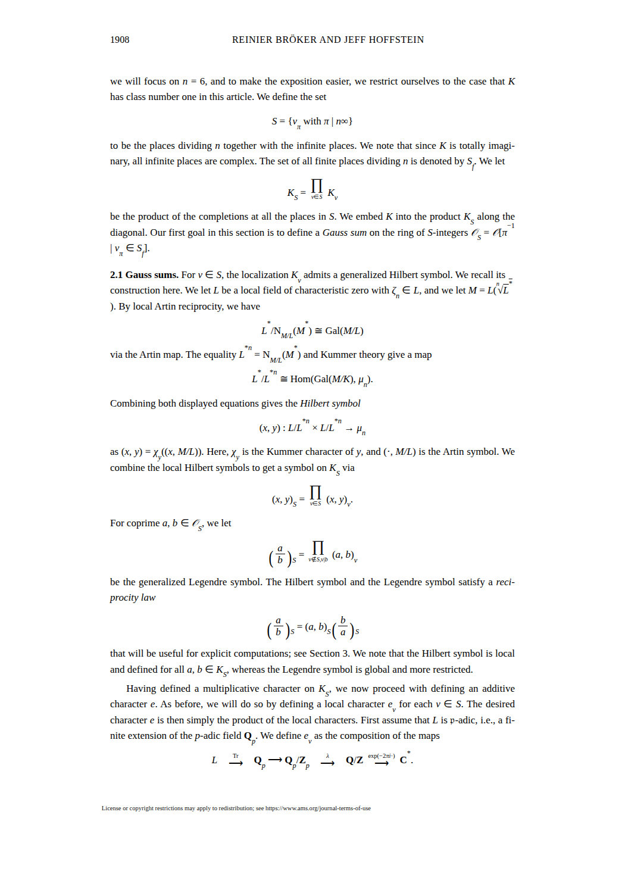1908 REINIER BRÖKER AND JEFF HOFFSTEIN
we will focus on n = 6, and to make the exposition easier, we restrict ourselves to the case that K has class number one in this article. We define the set
S = {vπ with π | n∞}
to be the places dividing n together with the infinite places. We note that since K is totally imaginary, all infinite places are complex. The set of all finite places dividing n is denoted by Sf. We let
KS = ∏v∈S Kv
be the product of the completions at all the places in S. We embed K into the product KS along the diagonal. Our first goal in this section is to define a Gauss sum on the ring of S-integers 𝒪S = 𝒪[π−1 | vπ ∈ Sf].
2.1 Gauss sums.
For v ∈ S, the localization Kv admits a generalized Hilbert symbol. We recall its construction here. We let L be a local field of characteristic zero with ζn ∈ L, and we let M = L(n√L*). By local Artin reciprocity, we have
L*/NM/L(M*) ≅ Gal(M/L)
via the Artin map. The equality L*n = NM/L(M*) and Kummer theory give a map
L*/L*n ≅ Hom(Gal(M/K), μn).
Combining both displayed equations gives the Hilbert symbol
(x, y) : L/L*n × L/L*n → μn
as (x, y) = χy((x, M/L)). Here, χy is the Kummer character of y, and (·, M/L) is the Artin symbol. We combine the local Hilbert symbols to get a symbol on KS via
(x, y)S = ∏v∈S (x, y)v.
For coprime a, b ∈ 𝒪S, we let
(ab)S = ∏v∉S,v|b (a, b)v
be the generalized Legendre symbol. The Hilbert symbol and the Legendre symbol satisfy a reciprocity law
(ab)S = (a, b)S(ba)S
that will be useful for explicit computations; see Section 3. We note that the Hilbert symbol is local and defined for all a, b ∈ KS, whereas the Legendre symbol is global and more restricted.
Having defined a multiplicative character on KS, we now proceed with defining an additive character e. As before, we will do so by defining a local character ev for each v ∈ S. The desired character e is then simply the product of the local characters. First assume that L is 𝔭-adic, i.e., a finite extension of the p-adic field Qp. We define ev as the composition of the maps
L Tr⟶ Qp ⟶ Qp/Zp λ⟶ Q/Z exp(−2πi·)⟶ C*.
License or copyright restrictions may apply to redistribution; see https://www.ams.org/journal-terms-of-use